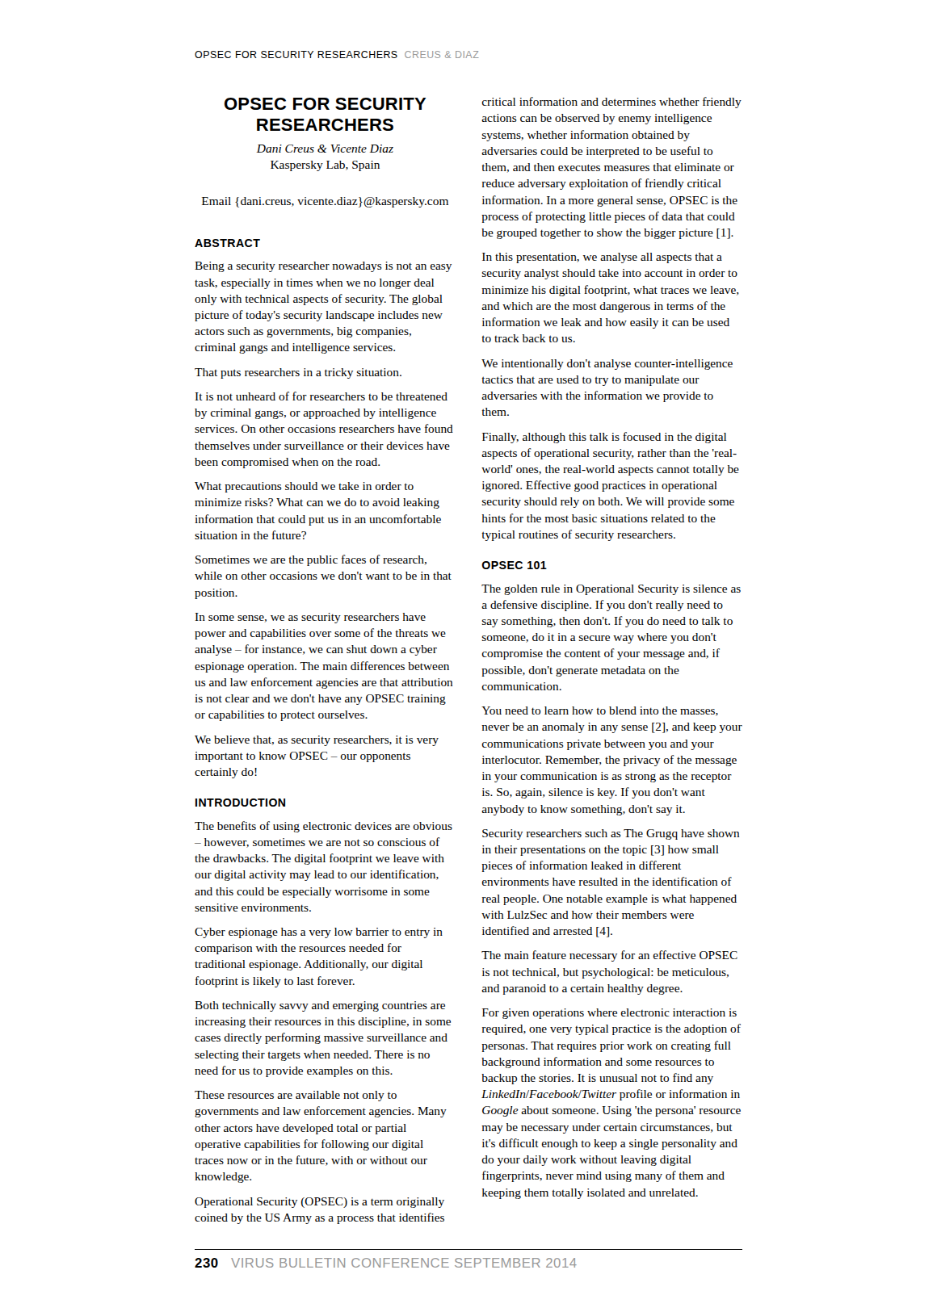OPSEC FOR SECURITY RESEARCHERS CREUS & DIAZ
OPSEC FOR SECURITY RESEARCHERS
Dani Creus & Vicente Diaz
Kaspersky Lab, Spain
Email {dani.creus, vicente.diaz}@kaspersky.com
ABSTRACT
Being a security researcher nowadays is not an easy task, especially in times when we no longer deal only with technical aspects of security. The global picture of today's security landscape includes new actors such as governments, big companies, criminal gangs and intelligence services.
That puts researchers in a tricky situation.
It is not unheard of for researchers to be threatened by criminal gangs, or approached by intelligence services. On other occasions researchers have found themselves under surveillance or their devices have been compromised when on the road.
What precautions should we take in order to minimize risks? What can we do to avoid leaking information that could put us in an uncomfortable situation in the future?
Sometimes we are the public faces of research, while on other occasions we don't want to be in that position.
In some sense, we as security researchers have power and capabilities over some of the threats we analyse – for instance, we can shut down a cyber espionage operation. The main differences between us and law enforcement agencies are that attribution is not clear and we don't have any OPSEC training or capabilities to protect ourselves.
We believe that, as security researchers, it is very important to know OPSEC – our opponents certainly do!
INTRODUCTION
The benefits of using electronic devices are obvious – however, sometimes we are not so conscious of the drawbacks. The digital footprint we leave with our digital activity may lead to our identification, and this could be especially worrisome in some sensitive environments.
Cyber espionage has a very low barrier to entry in comparison with the resources needed for traditional espionage. Additionally, our digital footprint is likely to last forever.
Both technically savvy and emerging countries are increasing their resources in this discipline, in some cases directly performing massive surveillance and selecting their targets when needed. There is no need for us to provide examples on this.
These resources are available not only to governments and law enforcement agencies. Many other actors have developed total or partial operative capabilities for following our digital traces now or in the future, with or without our knowledge.
Operational Security (OPSEC) is a term originally coined by the US Army as a process that identifies critical information and determines whether friendly actions can be observed by enemy intelligence systems, whether information obtained by adversaries could be interpreted to be useful to them, and then executes measures that eliminate or reduce adversary exploitation of friendly critical information. In a more general sense, OPSEC is the process of protecting little pieces of data that could be grouped together to show the bigger picture [1].
In this presentation, we analyse all aspects that a security analyst should take into account in order to minimize his digital footprint, what traces we leave, and which are the most dangerous in terms of the information we leak and how easily it can be used to track back to us.
We intentionally don't analyse counter-intelligence tactics that are used to try to manipulate our adversaries with the information we provide to them.
Finally, although this talk is focused in the digital aspects of operational security, rather than the 'real-world' ones, the real-world aspects cannot totally be ignored. Effective good practices in operational security should rely on both. We will provide some hints for the most basic situations related to the typical routines of security researchers.
OPSEC 101
The golden rule in Operational Security is silence as a defensive discipline. If you don't really need to say something, then don't. If you do need to talk to someone, do it in a secure way where you don't compromise the content of your message and, if possible, don't generate metadata on the communication.
You need to learn how to blend into the masses, never be an anomaly in any sense [2], and keep your communications private between you and your interlocutor. Remember, the privacy of the message in your communication is as strong as the receptor is. So, again, silence is key. If you don't want anybody to know something, don't say it.
Security researchers such as The Grugq have shown in their presentations on the topic [3] how small pieces of information leaked in different environments have resulted in the identification of real people. One notable example is what happened with LulzSec and how their members were identified and arrested [4].
The main feature necessary for an effective OPSEC is not technical, but psychological: be meticulous, and paranoid to a certain healthy degree.
For given operations where electronic interaction is required, one very typical practice is the adoption of personas. That requires prior work on creating full background information and some resources to backup the stories. It is unusual not to find any LinkedIn/Facebook/Twitter profile or information in Google about someone. Using 'the persona' resource may be necessary under certain circumstances, but it's difficult enough to keep a single personality and do your daily work without leaving digital fingerprints, never mind using many of them and keeping them totally isolated and unrelated.
230 VIRUS BULLETIN CONFERENCE SEPTEMBER 2014